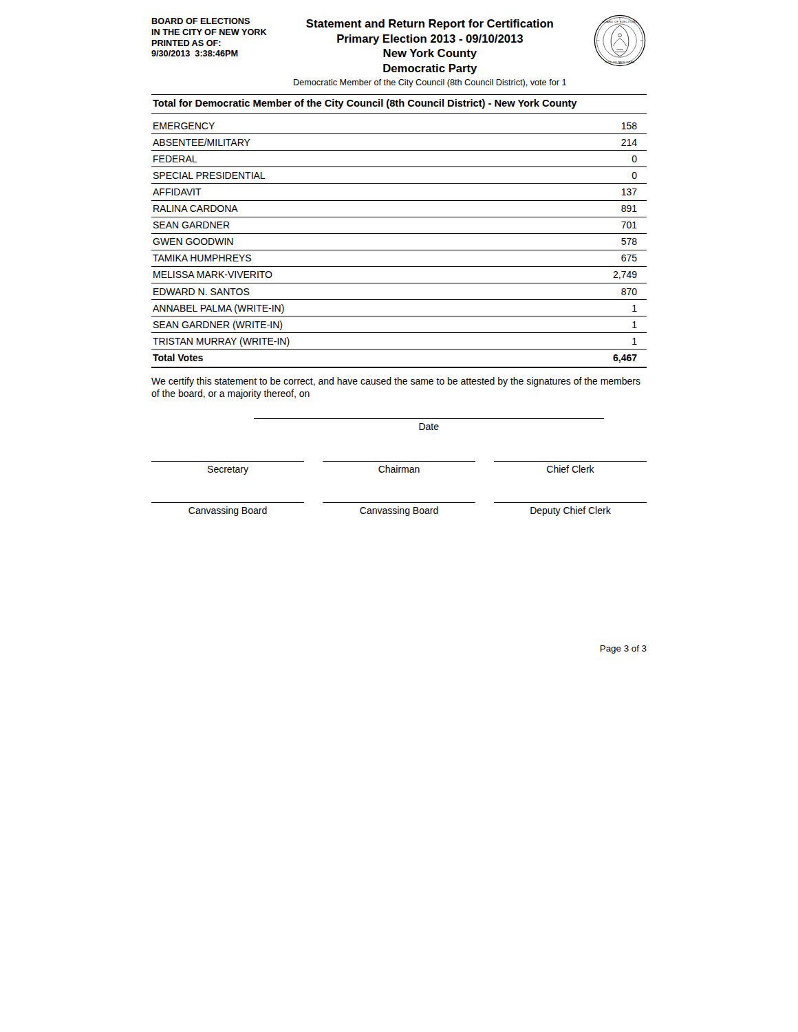BOARD OF ELECTIONS
IN THE CITY OF NEW YORK
PRINTED AS OF:
9/30/2013 3:38:46PM
Statement and Return Report for Certification
Primary Election 2013 - 09/10/2013
New York County
Democratic Party
Democratic Member of the City Council (8th Council District), vote for 1
BOARD OF ELECTIONS CITY OF NEW YORK
Total for Democratic Member of the City Council (8th Council District) - New York County
| EMERGENCY | 158 |
| ABSENTEE/MILITARY | 214 |
| FEDERAL | 0 |
| SPECIAL PRESIDENTIAL | 0 |
| AFFIDAVIT | 137 |
| RALINA CARDONA | 891 |
| SEAN GARDNER | 701 |
| GWEN GOODWIN | 578 |
| TAMIKA HUMPHREYS | 675 |
| MELISSA MARK-VIVERITO | 2,749 |
| EDWARD N. SANTOS | 870 |
| ANNABEL PALMA (WRITE-IN) | 1 |
| SEAN GARDNER (WRITE-IN) | 1 |
| TRISTAN MURRAY (WRITE-IN) | 1 |
| Total Votes | 6,467 |
We certify this statement to be correct, and have caused the same to be attested by the signatures of the members of the board, or a majority thereof, on
Date
Secretary
Chairman
Chief Clerk
Canvassing Board
Canvassing Board
Deputy Chief Clerk
Page 3 of 3